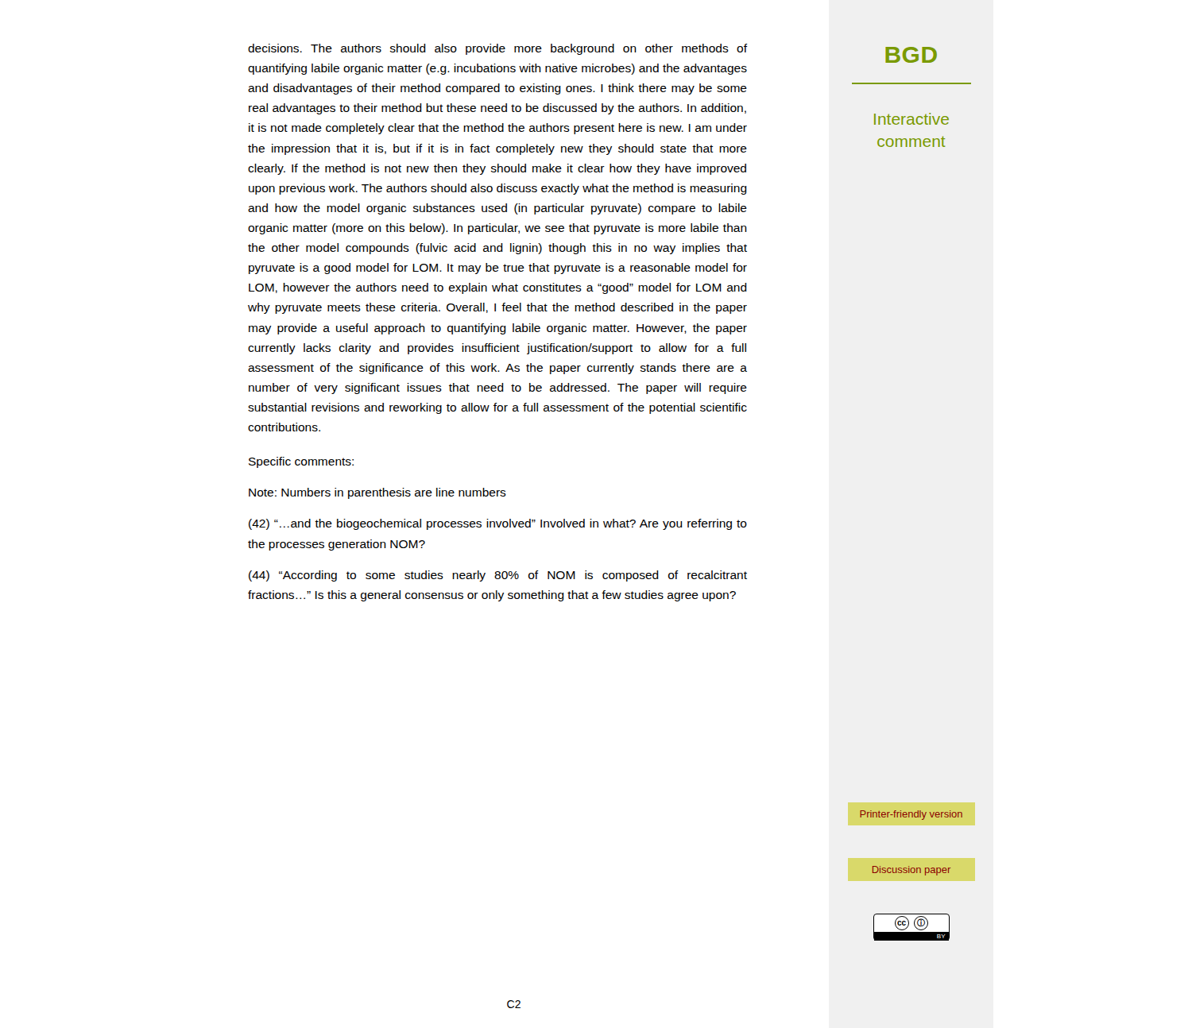decisions. The authors should also provide more background on other methods of quantifying labile organic matter (e.g. incubations with native microbes) and the advantages and disadvantages of their method compared to existing ones. I think there may be some real advantages to their method but these need to be discussed by the authors. In addition, it is not made completely clear that the method the authors present here is new. I am under the impression that it is, but if it is in fact completely new they should state that more clearly. If the method is not new then they should make it clear how they have improved upon previous work. The authors should also discuss exactly what the method is measuring and how the model organic substances used (in particular pyruvate) compare to labile organic matter (more on this below). In particular, we see that pyruvate is more labile than the other model compounds (fulvic acid and lignin) though this in no way implies that pyruvate is a good model for LOM. It may be true that pyruvate is a reasonable model for LOM, however the authors need to explain what constitutes a “good” model for LOM and why pyruvate meets these criteria. Overall, I feel that the method described in the paper may provide a useful approach to quantifying labile organic matter. However, the paper currently lacks clarity and provides insufficient justification/support to allow for a full assessment of the significance of this work. As the paper currently stands there are a number of very significant issues that need to be addressed. The paper will require substantial revisions and reworking to allow for a full assessment of the potential scientific contributions.
Specific comments:
Note: Numbers in parenthesis are line numbers
(42) “…and the biogeochemical processes involved” Involved in what? Are you referring to the processes generation NOM?
(44) “According to some studies nearly 80% of NOM is composed of recalcitrant fractions…” Is this a general consensus or only something that a few studies agree upon?
C2
BGD
Interactive
comment
Printer-friendly version Discussion paper
cc ⓘ
BY